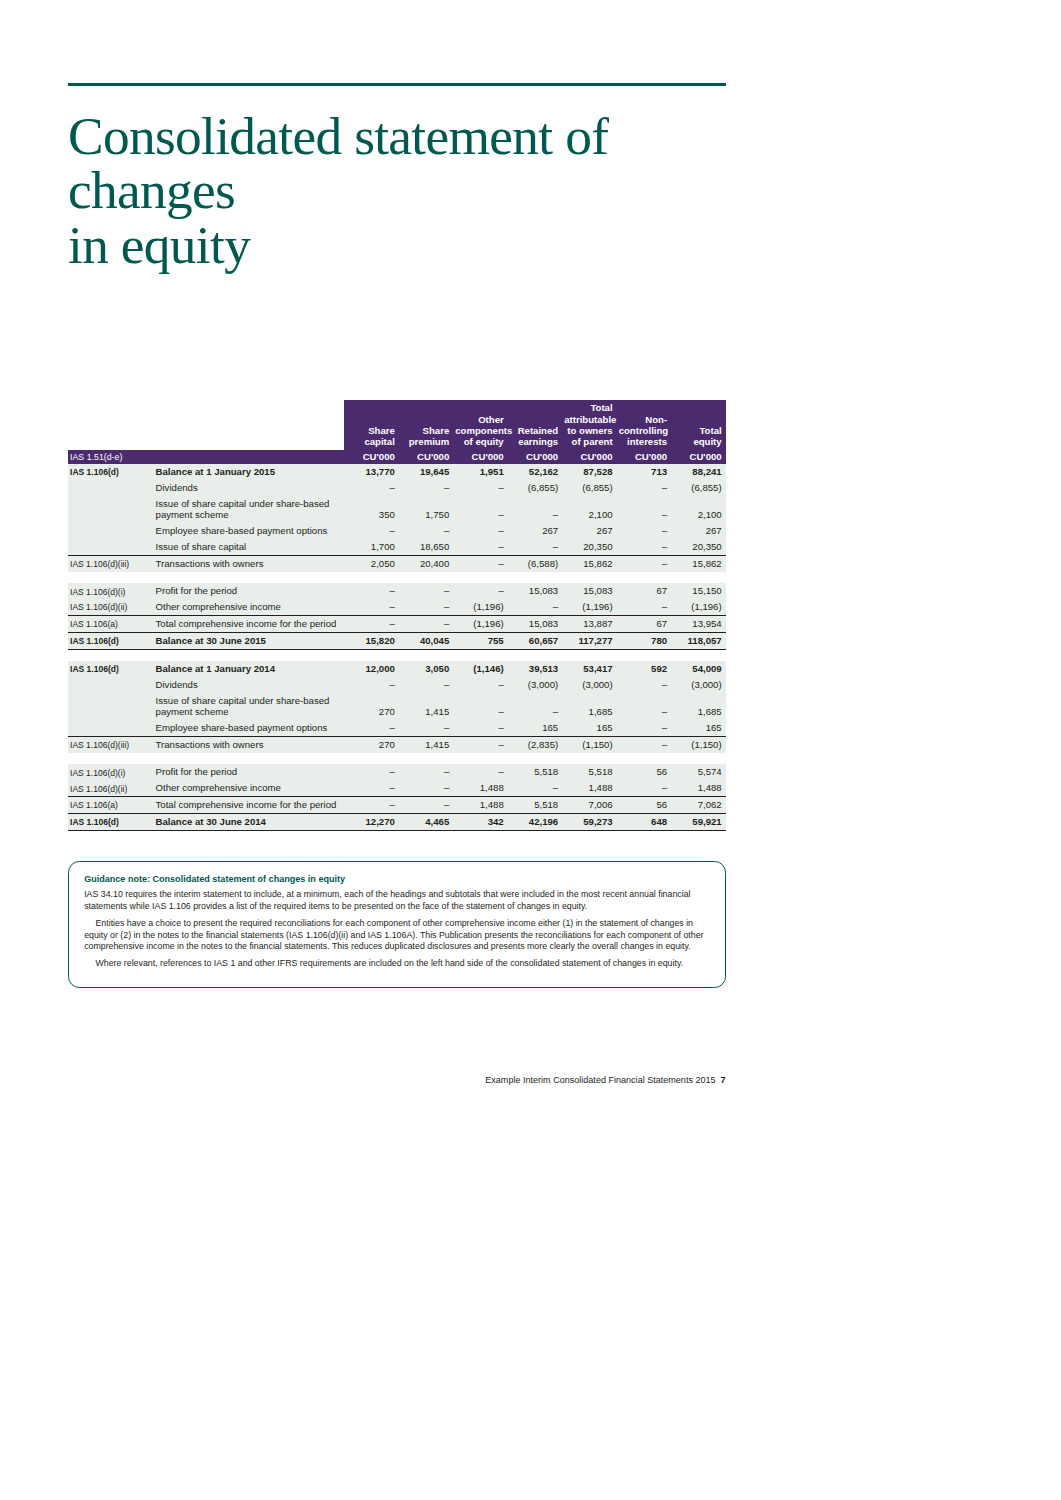Consolidated statement of changes
in equity
| | | Share capital | Share premium | Other components of equity | Retained earnings | Total attributable to owners of parent | Non- controlling interests | Total equity |
| --- | --- | --- | --- | --- | --- | --- | --- | --- |
| IAS 1.51(d-e) | | CU'000 | CU'000 | CU'000 | CU'000 | CU'000 | CU'000 | CU'000 |
| IAS 1.106(d) | Balance at 1 January 2015 | 13,770 | 19,645 | 1,951 | 52,162 | 87,528 | 713 | 88,241 |
| | Dividends | – | – | – | (6,855) | (6,855) | – | (6,855) |
| | Issue of share capital under share-based payment scheme | 350 | 1,750 | – | – | 2,100 | – | 2,100 |
| | Employee share-based payment options | – | – | – | 267 | 267 | – | 267 |
| | Issue of share capital | 1,700 | 18,650 | – | – | 20,350 | – | 20,350 |
| IAS 1.106(d)(iii) | Transactions with owners | 2,050 | 20,400 | – | (6,588) | 15,862 | – | 15,862 |
| IAS 1.106(d)(i) | Profit for the period | – | – | – | 15,083 | 15,083 | 67 | 15,150 |
| IAS 1.106(d)(ii) | Other comprehensive income | – | – | (1,196) | – | (1,196) | – | (1,196) |
| IAS 1.106(a) | Total comprehensive income for the period | – | – | (1,196) | 15,083 | 13,887 | 67 | 13,954 |
| IAS 1.106(d) | Balance at 30 June 2015 | 15,820 | 40,045 | 755 | 60,657 | 117,277 | 780 | 118,057 |
| IAS 1.106(d) | Balance at 1 January 2014 | 12,000 | 3,050 | (1,146) | 39,513 | 53,417 | 592 | 54,009 |
| | Dividends | – | – | – | (3,000) | (3,000) | – | (3,000) |
| | Issue of share capital under share-based payment scheme | 270 | 1,415 | – | – | 1,685 | – | 1,685 |
| | Employee share-based payment options | – | – | – | 165 | 165 | – | 165 |
| IAS 1.106(d)(iii) | Transactions with owners | 270 | 1,415 | – | (2,835) | (1,150) | – | (1,150) |
| IAS 1.106(d)(i) | Profit for the period | – | – | – | 5,518 | 5,518 | 56 | 5,574 |
| IAS 1.106(d)(ii) | Other comprehensive income | – | – | 1,488 | – | 1,488 | – | 1,488 |
| IAS 1.106(a) | Total comprehensive income for the period | – | – | 1,488 | 5,518 | 7,006 | 56 | 7,062 |
| IAS 1.106(d) | Balance at 30 June 2014 | 12,270 | 4,465 | 342 | 42,196 | 59,273 | 648 | 59,921 |
Guidance note: Consolidated statement of changes in equity
IAS 34.10 requires the interim statement to include, at a minimum, each of the headings and subtotals that were included in the most recent annual financial statements while IAS 1.106 provides a list of the required items to be presented on the face of the statement of changes in equity.
Entities have a choice to present the required reconciliations for each component of other comprehensive income either (1) in the statement of changes in equity or (2) in the notes to the financial statements (IAS 1.106(d)(ii) and IAS 1.106A). This Publication presents the reconciliations for each component of other comprehensive income in the notes to the financial statements. This reduces duplicated disclosures and presents more clearly the overall changes in equity.
Where relevant, references to IAS 1 and other IFRS requirements are included on the left hand side of the consolidated statement of changes in equity.
Example Interim Consolidated Financial Statements 2015 7